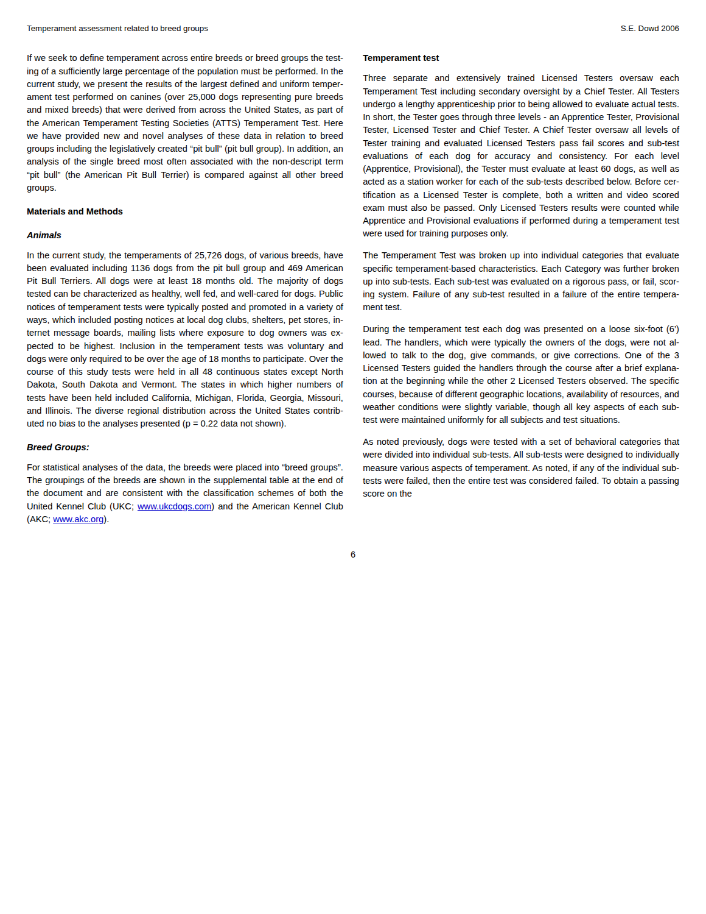Temperament assessment related to breed groups S.E. Dowd 2006
If we seek to define temperament across entire breeds or breed groups the testing of a sufficiently large percentage of the population must be performed. In the current study, we present the results of the largest defined and uniform temperament test performed on canines (over 25,000 dogs representing pure breeds and mixed breeds) that were derived from across the United States, as part of the American Temperament Testing Societies (ATTS) Temperament Test. Here we have provided new and novel analyses of these data in relation to breed groups including the legislatively created “pit bull” (pit bull group). In addition, an analysis of the single breed most often associated with the non-descript term “pit bull” (the American Pit Bull Terrier) is compared against all other breed groups.
Materials and Methods
Animals
In the current study, the temperaments of 25,726 dogs, of various breeds, have been evaluated including 1136 dogs from the pit bull group and 469 American Pit Bull Terriers. All dogs were at least 18 months old. The majority of dogs tested can be characterized as healthy, well fed, and well-cared for dogs. Public notices of temperament tests were typically posted and promoted in a variety of ways, which included posting notices at local dog clubs, shelters, pet stores, internet message boards, mailing lists where exposure to dog owners was expected to be highest. Inclusion in the temperament tests was voluntary and dogs were only required to be over the age of 18 months to participate. Over the course of this study tests were held in all 48 continuous states except North Dakota, South Dakota and Vermont. The states in which higher numbers of tests have been held included California, Michigan, Florida, Georgia, Missouri, and Illinois. The diverse regional distribution across the United States contributed no bias to the analyses presented (p = 0.22 data not shown).
Breed Groups:
For statistical analyses of the data, the breeds were placed into “breed groups”. The groupings of the breeds are shown in the supplemental table at the end of the document and are consistent with the classification schemes of both the United Kennel Club (UKC; www.ukcdogs.com) and the American Kennel Club (AKC; www.akc.org).
Temperament test
Three separate and extensively trained Licensed Testers oversaw each Temperament Test including secondary oversight by a Chief Tester. All Testers undergo a lengthy apprenticeship prior to being allowed to evaluate actual tests. In short, the Tester goes through three levels - an Apprentice Tester, Provisional Tester, Licensed Tester and Chief Tester. A Chief Tester oversaw all levels of Tester training and evaluated Licensed Testers pass fail scores and sub-test evaluations of each dog for accuracy and consistency. For each level (Apprentice, Provisional), the Tester must evaluate at least 60 dogs, as well as acted as a station worker for each of the sub-tests described below. Before certification as a Licensed Tester is complete, both a written and video scored exam must also be passed. Only Licensed Testers results were counted while Apprentice and Provisional evaluations if performed during a temperament test were used for training purposes only.
The Temperament Test was broken up into individual categories that evaluate specific temperament-based characteristics. Each Category was further broken up into sub-tests. Each sub-test was evaluated on a rigorous pass, or fail, scoring system. Failure of any sub-test resulted in a failure of the entire temperament test.
During the temperament test each dog was presented on a loose six-foot (6’) lead. The handlers, which were typically the owners of the dogs, were not allowed to talk to the dog, give commands, or give corrections. One of the 3 Licensed Testers guided the handlers through the course after a brief explanation at the beginning while the other 2 Licensed Testers observed. The specific courses, because of different geographic locations, availability of resources, and weather conditions were slightly variable, though all key aspects of each sub-test were maintained uniformly for all subjects and test situations.
As noted previously, dogs were tested with a set of behavioral categories that were divided into individual sub-tests. All sub-tests were designed to individually measure various aspects of temperament. As noted, if any of the individual sub-tests were failed, then the entire test was considered failed. To obtain a passing score on the
6